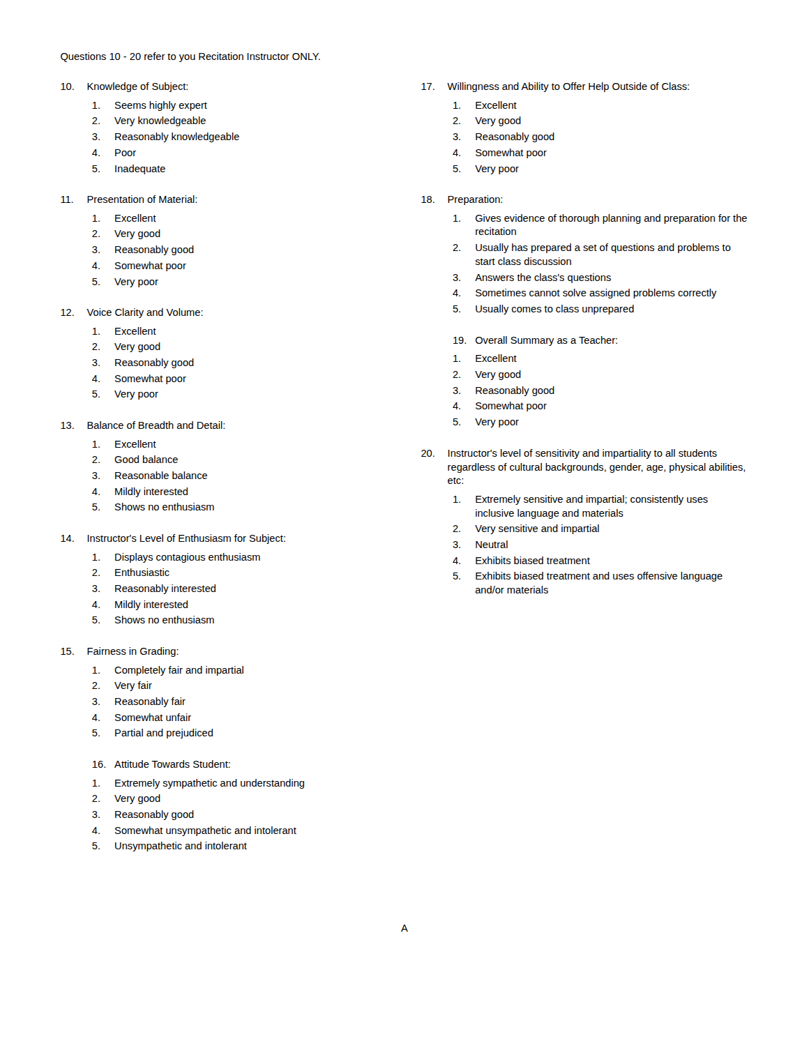Questions 10 - 20 refer to you Recitation Instructor ONLY.
10. Knowledge of Subject:
1. Seems highly expert
2. Very knowledgeable
3. Reasonably knowledgeable
4. Poor
5. Inadequate
11. Presentation of Material:
1. Excellent
2. Very good
3. Reasonably good
4. Somewhat poor
5. Very poor
12. Voice Clarity and Volume:
1. Excellent
2. Very good
3. Reasonably good
4. Somewhat poor
5. Very poor
13. Balance of Breadth and Detail:
1. Excellent
2. Good balance
3. Reasonable balance
4. Mildly interested
5. Shows no enthusiasm
14. Instructor's Level of Enthusiasm for Subject:
1. Displays contagious enthusiasm
2. Enthusiastic
3. Reasonably interested
4. Mildly interested
5. Shows no enthusiasm
15. Fairness in Grading:
1. Completely fair and impartial
2. Very fair
3. Reasonably fair
4. Somewhat unfair
5. Partial and prejudiced
16. Attitude Towards Student:
1. Extremely sympathetic and understanding
2. Very good
3. Reasonably good
4. Somewhat unsympathetic and intolerant
5. Unsympathetic and intolerant
17. Willingness and Ability to Offer Help Outside of Class:
1. Excellent
2. Very good
3. Reasonably good
4. Somewhat poor
5. Very poor
18. Preparation:
1. Gives evidence of thorough planning and preparation for the recitation
2. Usually has prepared a set of questions and problems to start class discussion
3. Answers the class's questions
4. Sometimes cannot solve assigned problems correctly
5. Usually comes to class unprepared
19. Overall Summary as a Teacher:
1. Excellent
2. Very good
3. Reasonably good
4. Somewhat poor
5. Very poor
20. Instructor's level of sensitivity and impartiality to all students regardless of cultural backgrounds, gender, age, physical abilities, etc:
1. Extremely sensitive and impartial; consistently uses inclusive language and materials
2. Very sensitive and impartial
3. Neutral
4. Exhibits biased treatment
5. Exhibits biased treatment and uses offensive language and/or materials
A